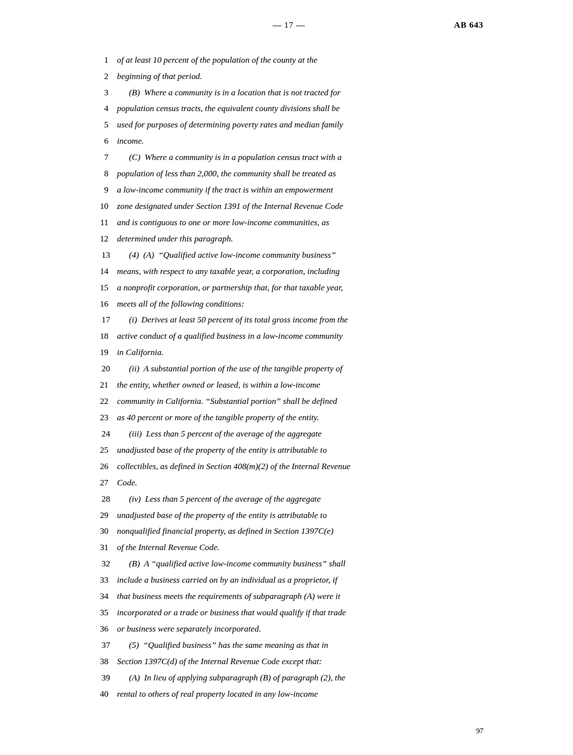— 17 — AB 643
of at least 10 percent of the population of the county at the
beginning of that period.
(B) Where a community is in a location that is not tracted for
population census tracts, the equivalent county divisions shall be
used for purposes of determining poverty rates and median family
income.
(C) Where a community is in a population census tract with a
population of less than 2,000, the community shall be treated as
a low-income community if the tract is within an empowerment
zone designated under Section 1391 of the Internal Revenue Code
and is contiguous to one or more low-income communities, as
determined under this paragraph.
(4) (A) “Qualified active low-income community business”
means, with respect to any taxable year, a corporation, including
a nonprofit corporation, or partnership that, for that taxable year,
meets all of the following conditions:
(i) Derives at least 50 percent of its total gross income from the
active conduct of a qualified business in a low-income community
in California.
(ii) A substantial portion of the use of the tangible property of
the entity, whether owned or leased, is within a low-income
community in California. “Substantial portion” shall be defined
as 40 percent or more of the tangible property of the entity.
(iii) Less than 5 percent of the average of the aggregate
unadjusted base of the property of the entity is attributable to
collectibles, as defined in Section 408(m)(2) of the Internal Revenue
Code.
(iv) Less than 5 percent of the average of the aggregate
unadjusted base of the property of the entity is attributable to
nonqualified financial property, as defined in Section 1397C(e)
of the Internal Revenue Code.
(B) A “qualified active low-income community business” shall
include a business carried on by an individual as a proprietor, if
that business meets the requirements of subparagraph (A) were it
incorporated or a trade or business that would qualify if that trade
or business were separately incorporated.
(5) “Qualified business” has the same meaning as that in
Section 1397C(d) of the Internal Revenue Code except that:
(A) In lieu of applying subparagraph (B) of paragraph (2), the
rental to others of real property located in any low-income
97